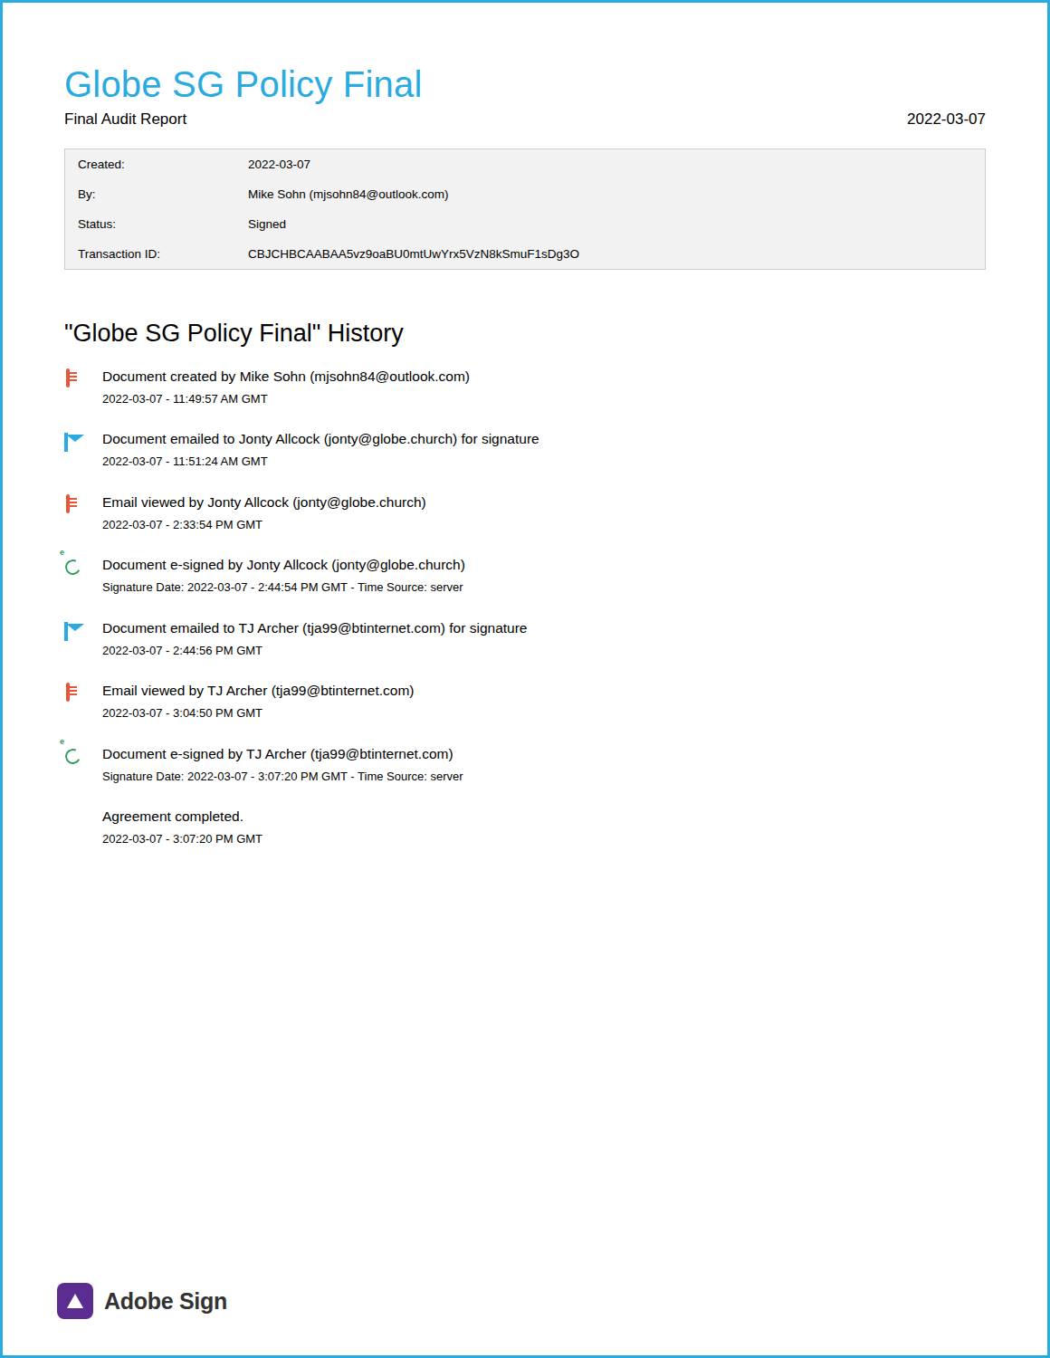Globe SG Policy Final
Final Audit Report 2022-03-07
| Created: | 2022-03-07 |
| By: | Mike Sohn (mjsohn84@outlook.com) |
| Status: | Signed |
| Transaction ID: | CBJCHBCAABAA5vz9oaBU0mtUwYrx5VzN8kSmuF1sDg3O |
"Globe SG Policy Final" History
Document created by Mike Sohn (mjsohn84@outlook.com) 2022-03-07 - 11:49:57 AM GMT
Document emailed to Jonty Allcock (jonty@globe.church) for signature 2022-03-07 - 11:51:24 AM GMT
Email viewed by Jonty Allcock (jonty@globe.church) 2022-03-07 - 2:33:54 PM GMT
Document e-signed by Jonty Allcock (jonty@globe.church) Signature Date: 2022-03-07 - 2:44:54 PM GMT - Time Source: server
Document emailed to TJ Archer (tja99@btinternet.com) for signature 2022-03-07 - 2:44:56 PM GMT
Email viewed by TJ Archer (tja99@btinternet.com) 2022-03-07 - 3:04:50 PM GMT
Document e-signed by TJ Archer (tja99@btinternet.com) Signature Date: 2022-03-07 - 3:07:20 PM GMT - Time Source: server
Agreement completed. 2022-03-07 - 3:07:20 PM GMT
Adobe Sign